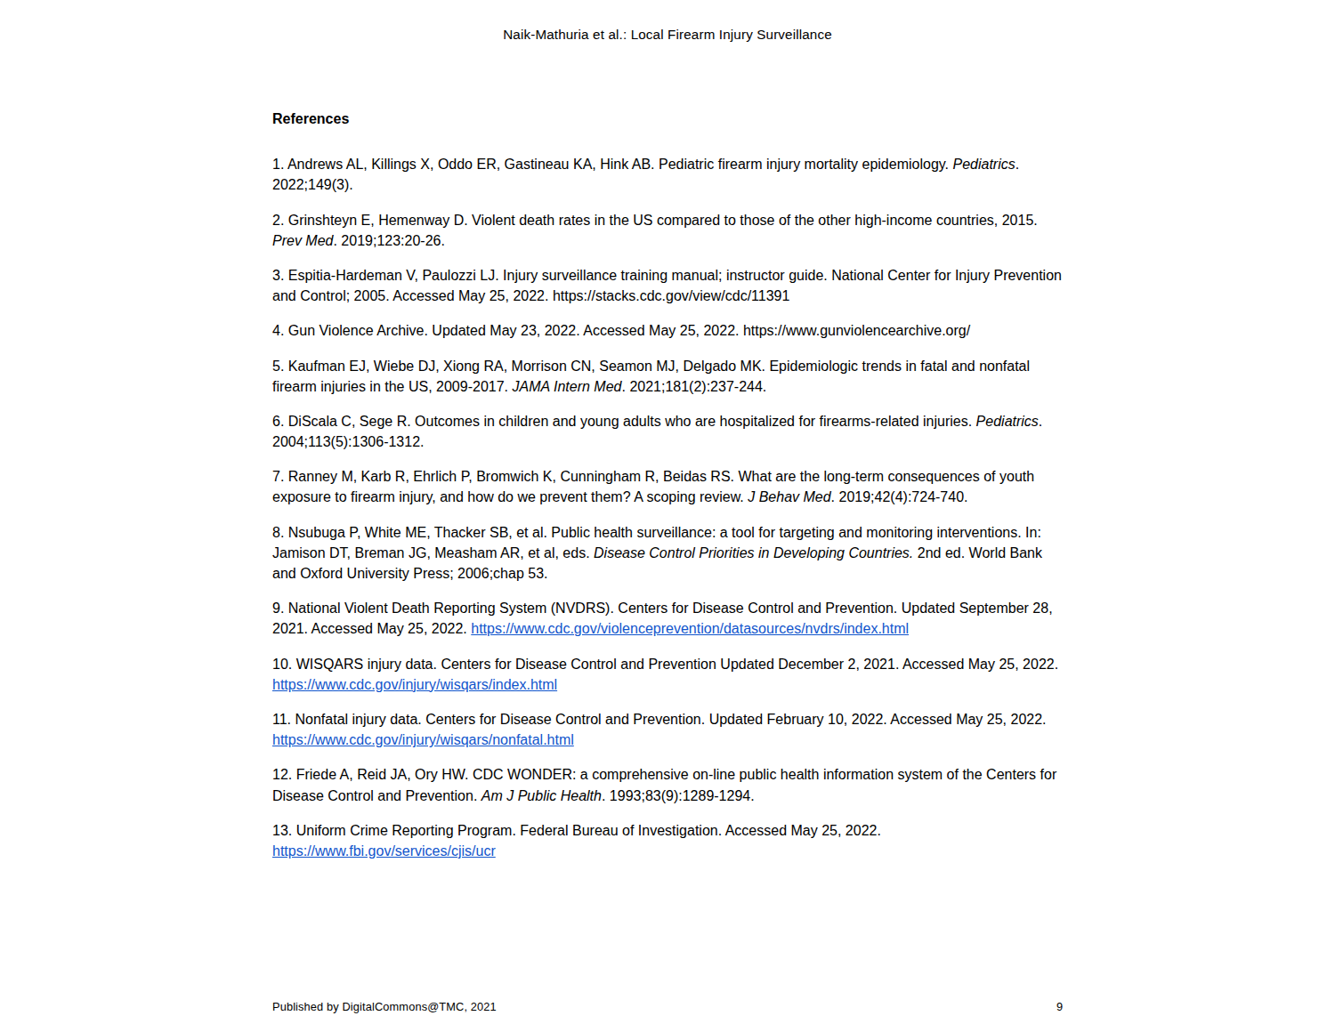Naik-Mathuria et al.: Local Firearm Injury Surveillance
References
1. Andrews AL, Killings X, Oddo ER, Gastineau KA, Hink AB. Pediatric firearm injury mortality epidemiology. Pediatrics. 2022;149(3).
2. Grinshteyn E, Hemenway D. Violent death rates in the US compared to those of the other high-income countries, 2015. Prev Med. 2019;123:20-26.
3. Espitia-Hardeman V, Paulozzi LJ. Injury surveillance training manual; instructor guide. National Center for Injury Prevention and Control; 2005. Accessed May 25, 2022. https://stacks.cdc.gov/view/cdc/11391
4. Gun Violence Archive. Updated May 23, 2022. Accessed May 25, 2022. https://www.gunviolencearchive.org/
5. Kaufman EJ, Wiebe DJ, Xiong RA, Morrison CN, Seamon MJ, Delgado MK. Epidemiologic trends in fatal and nonfatal firearm injuries in the US, 2009-2017. JAMA Intern Med. 2021;181(2):237-244.
6. DiScala C, Sege R. Outcomes in children and young adults who are hospitalized for firearms-related injuries. Pediatrics. 2004;113(5):1306-1312.
7. Ranney M, Karb R, Ehrlich P, Bromwich K, Cunningham R, Beidas RS. What are the long-term consequences of youth exposure to firearm injury, and how do we prevent them? A scoping review. J Behav Med. 2019;42(4):724-740.
8. Nsubuga P, White ME, Thacker SB, et al. Public health surveillance: a tool for targeting and monitoring interventions. In: Jamison DT, Breman JG, Measham AR, et al, eds. Disease Control Priorities in Developing Countries. 2nd ed. World Bank and Oxford University Press; 2006;chap 53.
9. National Violent Death Reporting System (NVDRS). Centers for Disease Control and Prevention. Updated September 28, 2021. Accessed May 25, 2022. https://www.cdc.gov/violenceprevention/datasources/nvdrs/index.html
10. WISQARS injury data. Centers for Disease Control and Prevention Updated December 2, 2021. Accessed May 25, 2022. https://www.cdc.gov/injury/wisqars/index.html
11. Nonfatal injury data. Centers for Disease Control and Prevention. Updated February 10, 2022. Accessed May 25, 2022. https://www.cdc.gov/injury/wisqars/nonfatal.html
12. Friede A, Reid JA, Ory HW. CDC WONDER: a comprehensive on-line public health information system of the Centers for Disease Control and Prevention. Am J Public Health. 1993;83(9):1289-1294.
13. Uniform Crime Reporting Program. Federal Bureau of Investigation. Accessed May 25, 2022. https://www.fbi.gov/services/cjis/ucr
Published by DigitalCommons@TMC, 2021 9